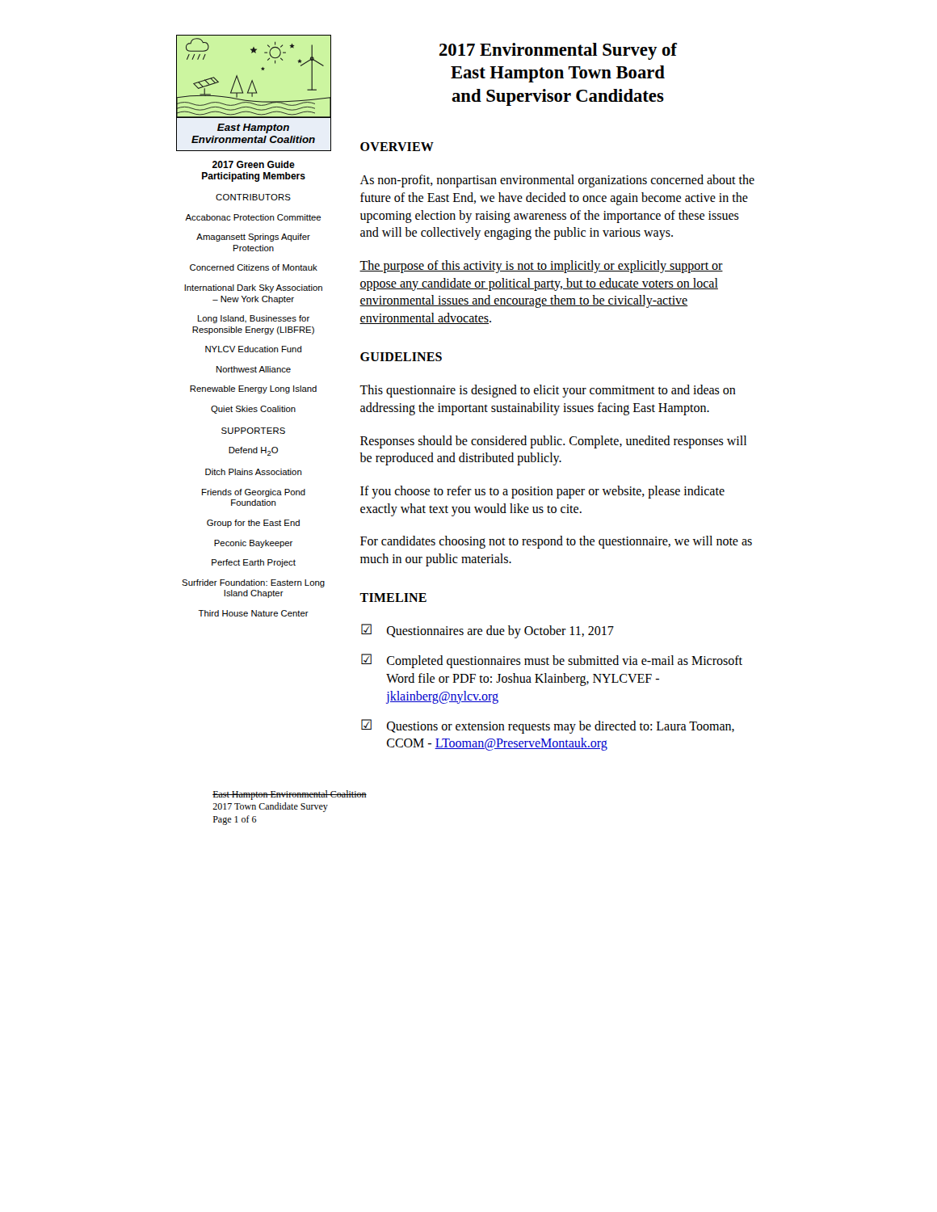East Hampton
Environmental Coalition
2017 Green Guide
Participating Members
CONTRIBUTORS
Accabonac Protection Committee
Amagansett Springs Aquifer
Protection
Concerned Citizens of Montauk
International Dark Sky Association
– New York Chapter
Long Island, Businesses for
Responsible Energy (LIBFRE)
NYLCV Education Fund
Northwest Alliance
Renewable Energy Long Island
Quiet Skies Coalition
SUPPORTERS
Defend H2 O
Ditch Plains Association
Friends of Georgica Pond
Foundation
Group for the East End
Peconic Baykeeper
Perfect Earth Project
Surfrider Foundation: Eastern Long
Island Chapter
Third House Nature Center
2017 Environmental Survey of
East Hampton Town Board
and Supervisor Candidates
OVERVIEW
As non-profit, nonpartisan environmental organizations concerned about the future of the East End, we have decided to once again become active in the upcoming election by raising awareness of the importance of these issues and will be collectively engaging the public in various ways.
The purpose of this activity is not to implicitly or explicitly support or oppose any candidate or political party, but to educate voters on local environmental issues and encourage them to be civically-active environmental advocates.
GUIDELINES
This questionnaire is designed to elicit your commitment to and ideas on addressing the important sustainability issues facing East Hampton.
Responses should be considered public. Complete, unedited responses will be reproduced and distributed publicly.
If you choose to refer us to a position paper or website, please indicate exactly what text you would like us to cite.
For candidates choosing not to respond to the questionnaire, we will note as much in our public materials.
TIMELINE
☑
Questionnaires are due by October 11, 2017
☑
Completed questionnaires must be submitted via e-mail as Microsoft Word file or PDF to: Joshua Klainberg, NYLCVEF - jklainberg@nylcv.org
☑
Questions or extension requests may be directed to: Laura Tooman, CCOM - LTooman@PreserveMontauk.org
East Hampton Environmental Coalition
2017 Town Candidate Survey
Page 1 of 6